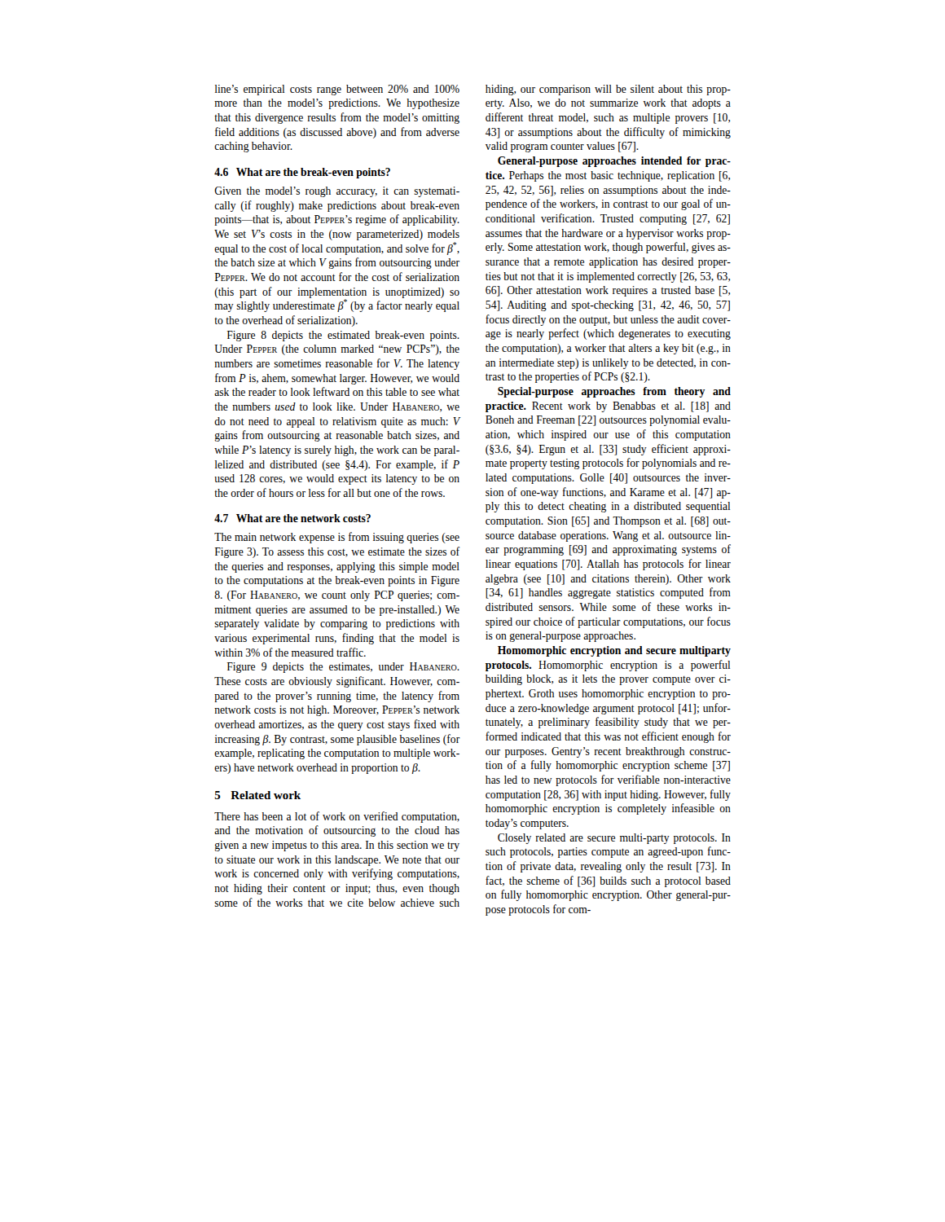line’s empirical costs range between 20% and 100% more than the model’s predictions. We hypothesize that this divergence results from the model’s omitting field additions (as discussed above) and from adverse caching behavior.
4.6 What are the break-even points?
Given the model’s rough accuracy, it can systematically (if roughly) make predictions about break-even points—that is, about Pepper’s regime of applicability. We set V’s costs in the (now parameterized) models equal to the cost of local computation, and solve for β*, the batch size at which V gains from outsourcing under Pepper. We do not account for the cost of serialization (this part of our implementation is unoptimized) so may slightly underestimate β* (by a factor nearly equal to the overhead of serialization).
Figure 8 depicts the estimated break-even points. Under Pepper (the column marked “new PCPs”), the numbers are sometimes reasonable for V. The latency from P is, ahem, somewhat larger. However, we would ask the reader to look leftward on this table to see what the numbers used to look like. Under Habanero, we do not need to appeal to relativism quite as much: V gains from outsourcing at reasonable batch sizes, and while P’s latency is surely high, the work can be parallelized and distributed (see §4.4). For example, if P used 128 cores, we would expect its latency to be on the order of hours or less for all but one of the rows.
4.7 What are the network costs?
The main network expense is from issuing queries (see Figure 3). To assess this cost, we estimate the sizes of the queries and responses, applying this simple model to the computations at the break-even points in Figure 8. (For Habanero, we count only PCP queries; commitment queries are assumed to be pre-installed.) We separately validate by comparing to predictions with various experimental runs, finding that the model is within 3% of the measured traffic.
Figure 9 depicts the estimates, under Habanero. These costs are obviously significant. However, compared to the prover’s running time, the latency from network costs is not high. Moreover, Pepper’s network overhead amortizes, as the query cost stays fixed with increasing β. By contrast, some plausible baselines (for example, replicating the computation to multiple workers) have network overhead in proportion to β.
5 Related work
There has been a lot of work on verified computation, and the motivation of outsourcing to the cloud has given a new impetus to this area. In this section we try to situate our work in this landscape. We note that our work is concerned only with verifying computations, not hiding their content or input; thus, even though some of the works that we cite below achieve such hiding, our comparison will be silent about this property. Also, we do not summarize work that adopts a different threat model, such as multiple provers [10, 43] or assumptions about the difficulty of mimicking valid program counter values [67].
General-purpose approaches intended for practice. Perhaps the most basic technique, replication [6, 25, 42, 52, 56], relies on assumptions about the independence of the workers, in contrast to our goal of unconditional verification. Trusted computing [27, 62] assumes that the hardware or a hypervisor works properly. Some attestation work, though powerful, gives assurance that a remote application has desired properties but not that it is implemented correctly [26, 53, 63, 66]. Other attestation work requires a trusted base [5, 54]. Auditing and spot-checking [31, 42, 46, 50, 57] focus directly on the output, but unless the audit coverage is nearly perfect (which degenerates to executing the computation), a worker that alters a key bit (e.g., in an intermediate step) is unlikely to be detected, in contrast to the properties of PCPs (§2.1).
Special-purpose approaches from theory and practice. Recent work by Benabbas et al. [18] and Boneh and Freeman [22] outsources polynomial evaluation, which inspired our use of this computation (§3.6, §4). Ergun et al. [33] study efficient approximate property testing protocols for polynomials and related computations. Golle [40] outsources the inversion of one-way functions, and Karame et al. [47] apply this to detect cheating in a distributed sequential computation. Sion [65] and Thompson et al. [68] outsource database operations. Wang et al. outsource linear programming [69] and approximating systems of linear equations [70]. Atallah has protocols for linear algebra (see [10] and citations therein). Other work [34, 61] handles aggregate statistics computed from distributed sensors. While some of these works inspired our choice of particular computations, our focus is on general-purpose approaches.
Homomorphic encryption and secure multiparty protocols. Homomorphic encryption is a powerful building block, as it lets the prover compute over ciphertext. Groth uses homomorphic encryption to produce a zero-knowledge argument protocol [41]; unfortunately, a preliminary feasibility study that we performed indicated that this was not efficient enough for our purposes. Gentry’s recent breakthrough construction of a fully homomorphic encryption scheme [37] has led to new protocols for verifiable non-interactive computation [28, 36] with input hiding. However, fully homomorphic encryption is completely infeasible on today’s computers.
Closely related are secure multi-party protocols. In such protocols, parties compute an agreed-upon function of private data, revealing only the result [73]. In fact, the scheme of [36] builds such a protocol based on fully homomorphic encryption. Other general-purpose protocols for com-